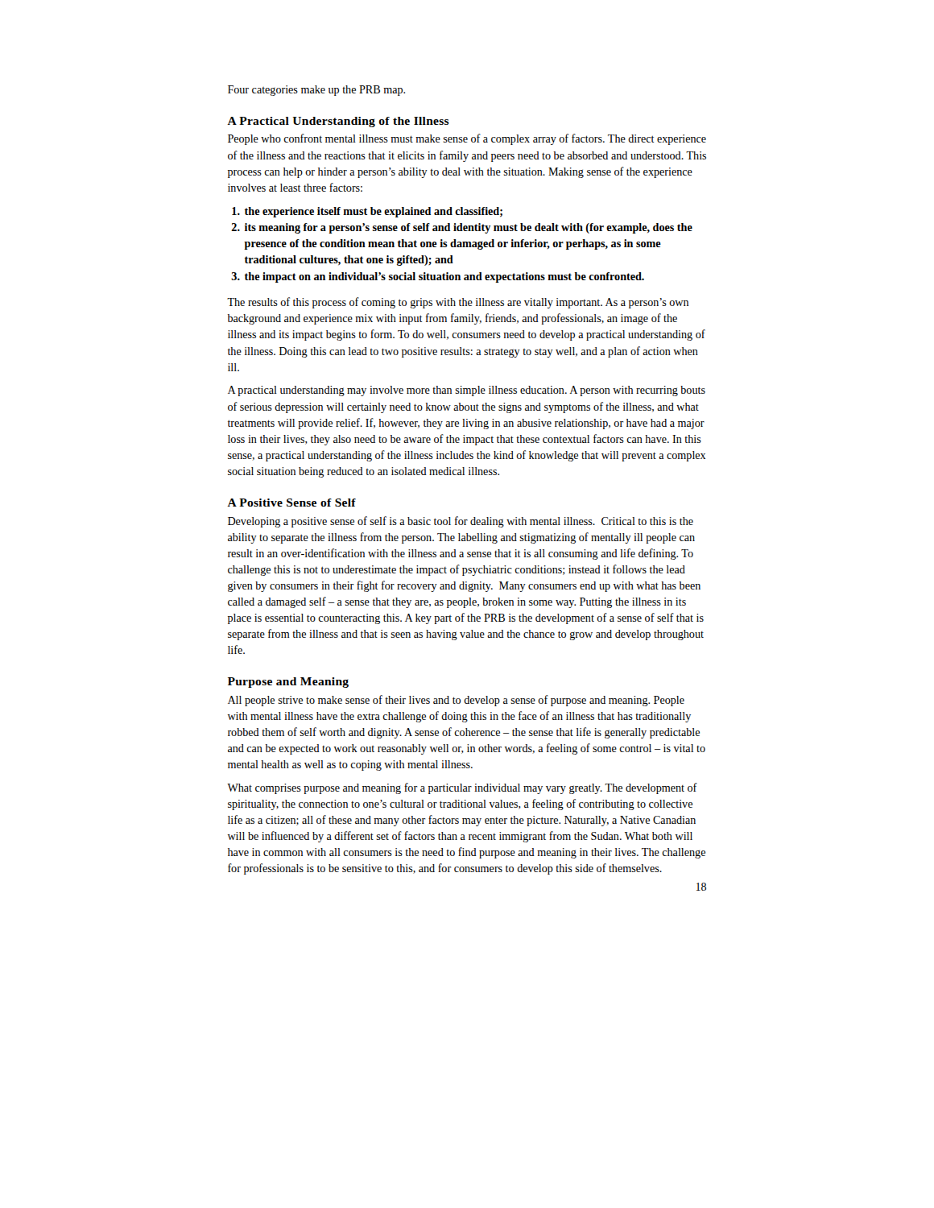Four categories make up the PRB map.
A Practical Understanding of the Illness
People who confront mental illness must make sense of a complex array of factors. The direct experience of the illness and the reactions that it elicits in family and peers need to be absorbed and understood. This process can help or hinder a person’s ability to deal with the situation. Making sense of the experience involves at least three factors:
the experience itself must be explained and classified;
its meaning for a person’s sense of self and identity must be dealt with (for example, does the presence of the condition mean that one is damaged or inferior, or perhaps, as in some traditional cultures, that one is gifted); and
the impact on an individual’s social situation and expectations must be confronted.
The results of this process of coming to grips with the illness are vitally important. As a person’s own background and experience mix with input from family, friends, and professionals, an image of the illness and its impact begins to form. To do well, consumers need to develop a practical understanding of the illness. Doing this can lead to two positive results: a strategy to stay well, and a plan of action when ill.
A practical understanding may involve more than simple illness education. A person with recurring bouts of serious depression will certainly need to know about the signs and symptoms of the illness, and what treatments will provide relief. If, however, they are living in an abusive relationship, or have had a major loss in their lives, they also need to be aware of the impact that these contextual factors can have. In this sense, a practical understanding of the illness includes the kind of knowledge that will prevent a complex social situation being reduced to an isolated medical illness.
A Positive Sense of Self
Developing a positive sense of self is a basic tool for dealing with mental illness. Critical to this is the ability to separate the illness from the person. The labelling and stigmatizing of mentally ill people can result in an over-identification with the illness and a sense that it is all consuming and life defining. To challenge this is not to underestimate the impact of psychiatric conditions; instead it follows the lead given by consumers in their fight for recovery and dignity. Many consumers end up with what has been called a damaged self – a sense that they are, as people, broken in some way. Putting the illness in its place is essential to counteracting this. A key part of the PRB is the development of a sense of self that is separate from the illness and that is seen as having value and the chance to grow and develop throughout life.
Purpose and Meaning
All people strive to make sense of their lives and to develop a sense of purpose and meaning. People with mental illness have the extra challenge of doing this in the face of an illness that has traditionally robbed them of self worth and dignity. A sense of coherence – the sense that life is generally predictable and can be expected to work out reasonably well or, in other words, a feeling of some control – is vital to mental health as well as to coping with mental illness.
What comprises purpose and meaning for a particular individual may vary greatly. The development of spirituality, the connection to one’s cultural or traditional values, a feeling of contributing to collective life as a citizen; all of these and many other factors may enter the picture. Naturally, a Native Canadian will be influenced by a different set of factors than a recent immigrant from the Sudan. What both will have in common with all consumers is the need to find purpose and meaning in their lives. The challenge for professionals is to be sensitive to this, and for consumers to develop this side of themselves.
18